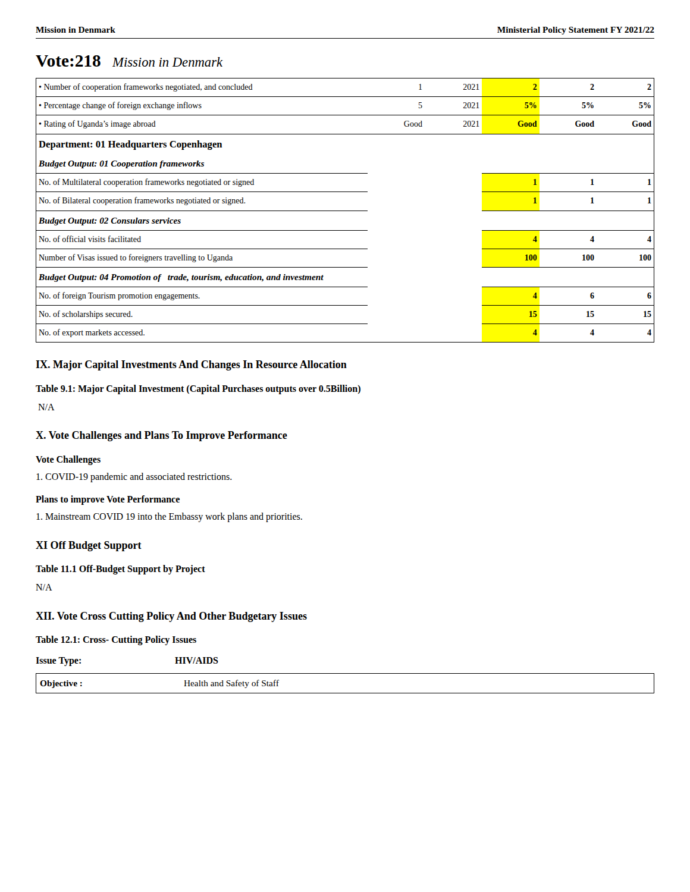Mission in Denmark Ministerial Policy Statement FY 2021/22
Vote:218 Mission in Denmark
| • Number of cooperation frameworks negotiated, and concluded | 1 | 2021 | 2 | 2 | 2 |
| • Percentage change of foreign exchange inflows | 5 | 2021 | 5% | 5% | 5% |
| • Rating of Uganda’s image abroad | Good | 2021 | Good | Good | Good |
| Department: 01 Headquarters Copenhagen |
| Budget Output: 01 Cooperation frameworks |
| No. of Multilateral cooperation frameworks negotiated or signed | | | 1 | 1 | 1 |
| No. of Bilateral cooperation frameworks negotiated or signed. | | | 1 | 1 | 1 |
| Budget Output: 02 Consulars services |
| No. of official visits facilitated | | | 4 | 4 | 4 |
| Number of Visas issued to foreigners travelling to Uganda | | | 100 | 100 | 100 |
| Budget Output: 04 Promotion of trade, tourism, education, and investment |
| No. of foreign Tourism promotion engagements. | | | 4 | 6 | 6 |
| No. of scholarships secured. | | | 15 | 15 | 15 |
| No. of export markets accessed. | | | 4 | 4 | 4 |
IX. Major Capital Investments And Changes In Resource Allocation
Table 9.1: Major Capital Investment (Capital Purchases outputs over 0.5Billion)
N/A
X. Vote Challenges and Plans To Improve Performance
Vote Challenges
1. COVID-19 pandemic and associated restrictions.
Plans to improve Vote Performance
1. Mainstream COVID 19 into the Embassy work plans and priorities.
XI Off Budget Support
Table 11.1 Off-Budget Support by Project
N/A
XII. Vote Cross Cutting Policy And Other Budgetary Issues
Table 12.1: Cross- Cutting Policy Issues
Issue Type: HIV/AIDS
| Objective : | Health and Safety of Staff |